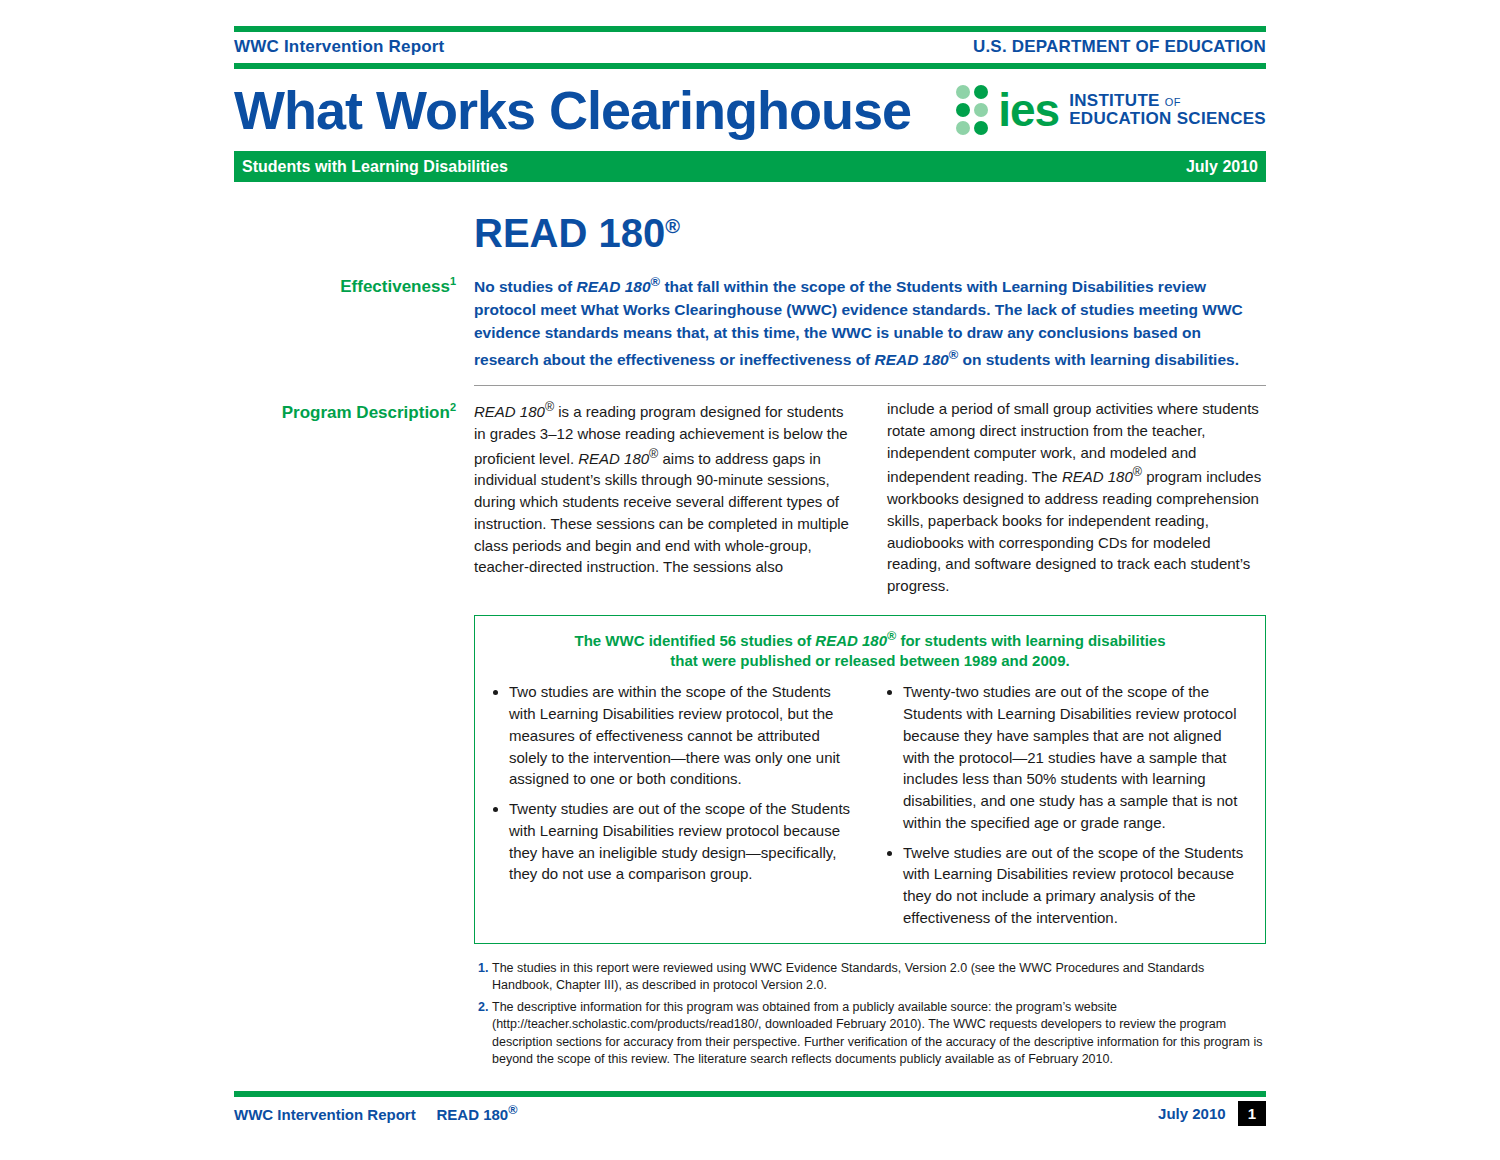WWC Intervention Report
U.S. DEPARTMENT OF EDUCATION
What Works Clearinghouse
ies
INSTITUTE OF
EDUCATION SCIENCES
Students with Learning Disabilities
July 2010
READ 180®
Effectiveness1
No studies of READ 180® that fall within the scope of the Students with Learning Disabilities review protocol meet What Works Clearinghouse (WWC) evidence standards. The lack of studies meeting WWC evidence standards means that, at this time, the WWC is unable to draw any conclusions based on research about the effectiveness or ineffectiveness of READ 180® on students with learning disabilities.
Program Description2
READ 180® is a reading program designed for students in grades 3–12 whose reading achievement is below the proficient level. READ 180® aims to address gaps in individual student’s skills through 90-minute sessions, during which students receive several different types of instruction. These sessions can be completed in multiple class periods and begin and end with whole-group, teacher-directed instruction. The sessions also
include a period of small group activities where students rotate among direct instruction from the teacher, independent computer work, and modeled and independent reading. The READ 180® program includes workbooks designed to address reading comprehension skills, paperback books for independent reading, audiobooks with corresponding CDs for modeled reading, and software designed to track each student’s progress.
The WWC identified 56 studies of READ 180® for students with learning disabilities
that were published or released between 1989 and 2009.
Two studies are within the scope of the Students with Learning Disabilities review protocol, but the measures of effectiveness cannot be attributed solely to the intervention—there was only one unit assigned to one or both conditions.
Twenty studies are out of the scope of the Students with Learning Disabilities review protocol because they have an ineligible study design—specifically, they do not use a comparison group.
Twenty-two studies are out of the scope of the Students with Learning Disabilities review protocol because they have samples that are not aligned with the protocol—21 studies have a sample that includes less than 50% students with learning disabilities, and one study has a sample that is not within the specified age or grade range.
Twelve studies are out of the scope of the Students with Learning Disabilities review protocol because they do not include a primary analysis of the effectiveness of the intervention.
The studies in this report were reviewed using WWC Evidence Standards, Version 2.0 (see the WWC Procedures and Standards Handbook, Chapter III), as described in protocol Version 2.0.
The descriptive information for this program was obtained from a publicly available source: the program’s website (http://teacher.scholastic.com/products/read180/, downloaded February 2010). The WWC requests developers to review the program description sections for accuracy from their perspective. Further verification of the accuracy of the descriptive information for this program is beyond the scope of this review. The literature search reflects documents publicly available as of February 2010.
WWC Intervention Report READ 180®
July 2010 1